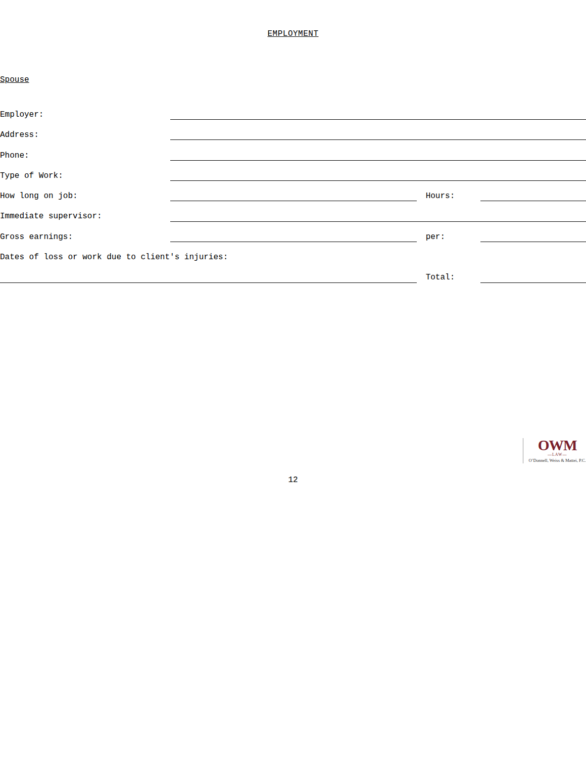EMPLOYMENT
Spouse
| Employer: | |
| Address: | |
| Phone: | |
| Type of Work: | |
| How long on job: | | Hours: | |
| Immediate supervisor: | |
| Gross earnings: | | per: | |
| Dates of loss or work due to client's injuries: |
| | Total: | |
OWM
—LAW—
O’Donnell, Weiss & Mattei, P.C.
12